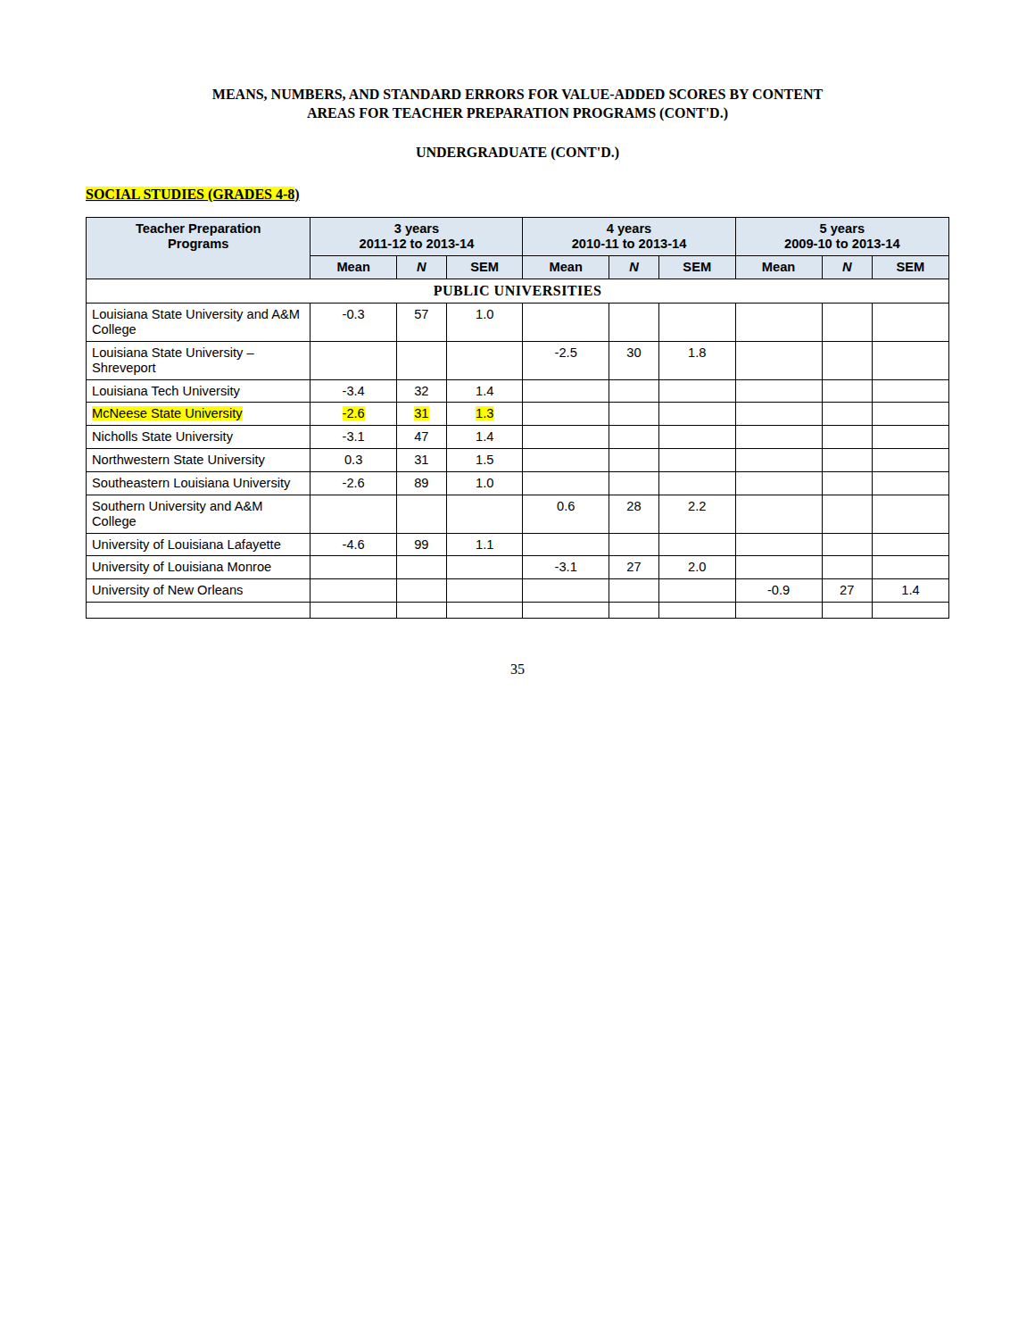MEANS, NUMBERS, AND STANDARD ERRORS FOR VALUE-ADDED SCORES BY CONTENT
AREAS FOR TEACHER PREPARATION PROGRAMS (CONT'D.)
UNDERGRADUATE (CONT'D.)
SOCIAL STUDIES (GRADES 4-8)
| Teacher Preparation Programs | 3 years 2011-12 to 2013-14 | 4 years 2010-11 to 2013-14 | 5 years 2009-10 to 2013-14 |
| --- | --- | --- | --- |
| Mean | N | SEM | Mean | N | SEM | Mean | N | SEM |
| PUBLIC UNIVERSITIES |
| Louisiana State University and A&M College | -0.3 | 57 | 1.0 | | | | | | |
| Louisiana State University – Shreveport | | | | -2.5 | 30 | 1.8 | | | |
| Louisiana Tech University | -3.4 | 32 | 1.4 | | | | | | |
| McNeese State University | -2.6 | 31 | 1.3 | | | | | | |
| Nicholls State University | -3.1 | 47 | 1.4 | | | | | | |
| Northwestern State University | 0.3 | 31 | 1.5 | | | | | | |
| Southeastern Louisiana University | -2.6 | 89 | 1.0 | | | | | | |
| Southern University and A&M College | | | | 0.6 | 28 | 2.2 | | | |
| University of Louisiana Lafayette | -4.6 | 99 | 1.1 | | | | | | |
| University of Louisiana Monroe | | | | -3.1 | 27 | 2.0 | | | |
| University of New Orleans | | | | | | | -0.9 | 27 | 1.4 |
35